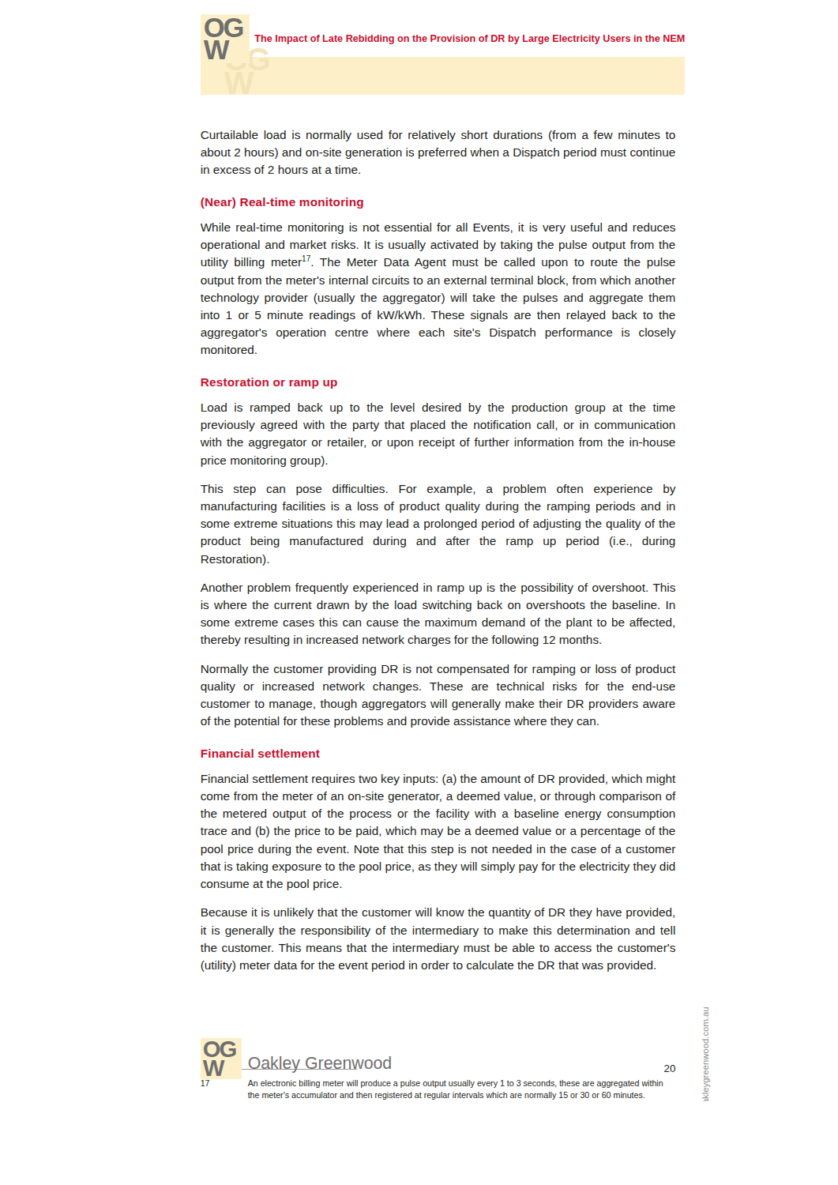OG W
OG W
The Impact of Late Rebidding on the Provision of DR by Large Electricity Users in the NEM
Curtailable load is normally used for relatively short durations (from a few minutes to about 2 hours) and on-site generation is preferred when a Dispatch period must continue in excess of 2 hours at a time.
(Near) Real-time monitoring
While real-time monitoring is not essential for all Events, it is very useful and reduces operational and market risks. It is usually activated by taking the pulse output from the utility billing meter17. The Meter Data Agent must be called upon to route the pulse output from the meter's internal circuits to an external terminal block, from which another technology provider (usually the aggregator) will take the pulses and aggregate them into 1 or 5 minute readings of kW/kWh. These signals are then relayed back to the aggregator's operation centre where each site's Dispatch performance is closely monitored.
Restoration or ramp up
Load is ramped back up to the level desired by the production group at the time previously agreed with the party that placed the notification call, or in communication with the aggregator or retailer, or upon receipt of further information from the in-house price monitoring group).
This step can pose difficulties. For example, a problem often experience by manufacturing facilities is a loss of product quality during the ramping periods and in some extreme situations this may lead a prolonged period of adjusting the quality of the product being manufactured during and after the ramp up period (i.e., during Restoration).
Another problem frequently experienced in ramp up is the possibility of overshoot. This is where the current drawn by the load switching back on overshoots the baseline. In some extreme cases this can cause the maximum demand of the plant to be affected, thereby resulting in increased network charges for the following 12 months.
Normally the customer providing DR is not compensated for ramping or loss of product quality or increased network changes. These are technical risks for the end-use customer to manage, though aggregators will generally make their DR providers aware of the potential for these problems and provide assistance where they can.
Financial settlement
Financial settlement requires two key inputs: (a) the amount of DR provided, which might come from the meter of an on-site generator, a deemed value, or through comparison of the metered output of the process or the facility with a baseline energy consumption trace and (b) the price to be paid, which may be a deemed value or a percentage of the pool price during the event. Note that this step is not needed in the case of a customer that is taking exposure to the pool price, as they will simply pay for the electricity they did consume at the pool price.
Because it is unlikely that the customer will know the quantity of DR they have provided, it is generally the responsibility of the intermediary to make this determination and tell the customer. This means that the intermediary must be able to access the customer's (utility) meter data for the event period in order to calculate the DR that was provided.
17
An electronic billing meter will produce a pulse output usually every 1 to 3 seconds, these are aggregated within the meter's accumulator and then registered at regular intervals which are normally 15 or 30 or 60 minutes.
www.oakleygreenwood.com.au
OG W
Oakley Greenwood
20